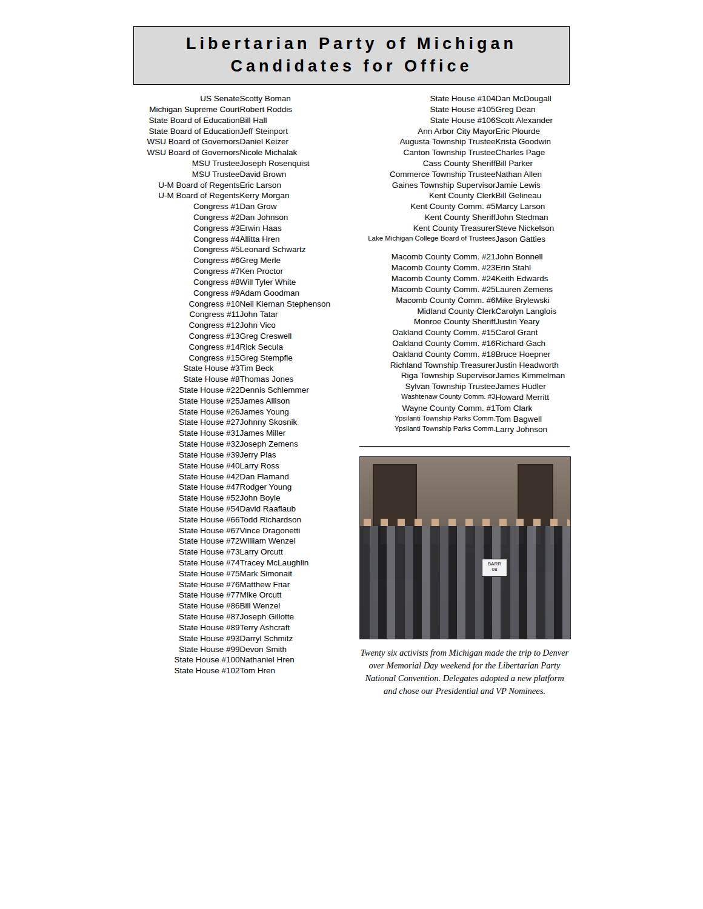Libertarian Party of Michigan
Candidates for Office
| US Senate | Scotty Boman |
| Michigan Supreme Court | Robert Roddis |
| State Board of Education | Bill Hall |
| State Board of Education | Jeff Steinport |
| WSU Board of Governors | Daniel Keizer |
| WSU Board of Governors | Nicole Michalak |
| MSU Trustee | Joseph Rosenquist |
| MSU Trustee | David Brown |
| U-M Board of Regents | Eric Larson |
| U-M Board of Regents | Kerry Morgan |
| Congress #1 | Dan Grow |
| Congress #2 | Dan Johnson |
| Congress #3 | Erwin Haas |
| Congress #4 | Allitta Hren |
| Congress #5 | Leonard Schwartz |
| Congress #6 | Greg Merle |
| Congress #7 | Ken Proctor |
| Congress #8 | Will Tyler White |
| Congress #9 | Adam Goodman |
| Congress #10 | Neil Kiernan Stephenson |
| Congress #11 | John Tatar |
| Congress #12 | John Vico |
| Congress #13 | Greg Creswell |
| Congress #14 | Rick Secula |
| Congress #15 | Greg Stempfle |
| State House #3 | Tim Beck |
| State House #8 | Thomas Jones |
| State House #22 | Dennis Schlemmer |
| State House #25 | James Allison |
| State House #26 | James Young |
| State House #27 | Johnny Skosnik |
| State House #31 | James Miller |
| State House #32 | Joseph Zemens |
| State House #39 | Jerry Plas |
| State House #40 | Larry Ross |
| State House #42 | Dan Flamand |
| State House #47 | Rodger Young |
| State House #52 | John Boyle |
| State House #54 | David Raaflaub |
| State House #66 | Todd Richardson |
| State House #67 | Vince Dragonetti |
| State House #72 | William Wenzel |
| State House #73 | Larry Orcutt |
| State House #74 | Tracey McLaughlin |
| State House #75 | Mark Simonait |
| State House #76 | Matthew Friar |
| State House #77 | Mike Orcutt |
| State House #86 | Bill Wenzel |
| State House #87 | Joseph Gillotte |
| State House #89 | Terry Ashcraft |
| State House #93 | Darryl Schmitz |
| State House #99 | Devon Smith |
| State House #100 | Nathaniel Hren |
| State House #102 | Tom Hren |
| State House #104 | Dan McDougall |
| State House #105 | Greg Dean |
| State House #106 | Scott Alexander |
| Ann Arbor City Mayor | Eric Plourde |
| Augusta Township Trustee | Krista Goodwin |
| Canton Township Trustee | Charles Page |
| Cass County Sheriff | Bill Parker |
| Commerce Township Trustee | Nathan Allen |
| Gaines Township Supervisor | Jamie Lewis |
| Kent County Clerk | Bill Gelineau |
| Kent County Comm. #5 | Marcy Larson |
| Kent County Sheriff | John Stedman |
| Kent County Treasurer | Steve Nickelson |
| Lake Michigan College Board of Trustees | Jason Gatties |
| Macomb County Comm. #21 | John Bonnell |
| Macomb County Comm. #23 | Erin Stahl |
| Macomb County Comm. #24 | Keith Edwards |
| Macomb County Comm. #25 | Lauren Zemens |
| Macomb County Comm. #6 | Mike Brylewski |
| Midland County Clerk | Carolyn Langlois |
| Monroe County Sheriff | Justin Yeary |
| Oakland County Comm. #15 | Carol Grant |
| Oakland County Comm. #16 | Richard Gach |
| Oakland County Comm. #18 | Bruce Hoepner |
| Richland Township Treasurer | Justin Headworth |
| Riga Township Supervisor | James Kimmelman |
| Sylvan Township Trustee | James Hudler |
| Washtenaw County Comm. #3 | Howard Merritt |
| Wayne County Comm. #1 | Tom Clark |
| Ypsilanti Township Parks Comm. | Tom Bagwell |
| Ypsilanti Township Parks Comm. | Larry Johnson |
BARR
08
Twenty six activists from Michigan made the trip to Denver over Memorial Day weekend for the Libertarian Party National Convention. Delegates adopted a new platform and chose our Presidential and VP Nominees.